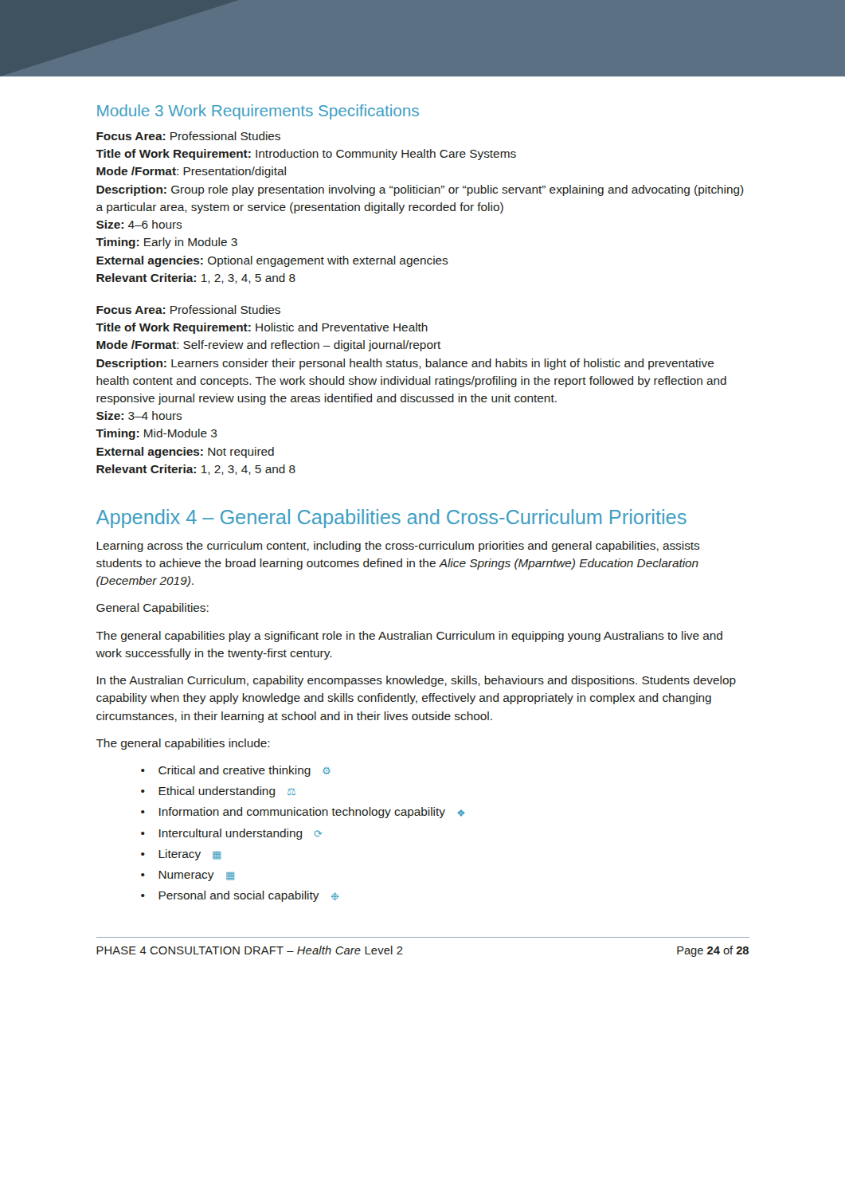Module 3 Work Requirements Specifications
Focus Area: Professional Studies
Title of Work Requirement: Introduction to Community Health Care Systems
Mode /Format: Presentation/digital
Description: Group role play presentation involving a “politician” or “public servant” explaining and advocating (pitching) a particular area, system or service (presentation digitally recorded for folio)
Size: 4–6 hours
Timing: Early in Module 3
External agencies: Optional engagement with external agencies
Relevant Criteria: 1, 2, 3, 4, 5 and 8
Focus Area: Professional Studies
Title of Work Requirement: Holistic and Preventative Health
Mode /Format: Self-review and reflection – digital journal/report
Description: Learners consider their personal health status, balance and habits in light of holistic and preventative health content and concepts. The work should show individual ratings/profiling in the report followed by reflection and responsive journal review using the areas identified and discussed in the unit content.
Size: 3–4 hours
Timing: Mid-Module 3
External agencies: Not required
Relevant Criteria: 1, 2, 3, 4, 5 and 8
Appendix 4 – General Capabilities and Cross-Curriculum Priorities
Learning across the curriculum content, including the cross-curriculum priorities and general capabilities, assists students to achieve the broad learning outcomes defined in the Alice Springs (Mparntwe) Education Declaration (December 2019).
General Capabilities:
The general capabilities play a significant role in the Australian Curriculum in equipping young Australians to live and work successfully in the twenty-first century.
In the Australian Curriculum, capability encompasses knowledge, skills, behaviours and dispositions. Students develop capability when they apply knowledge and skills confidently, effectively and appropriately in complex and changing circumstances, in their learning at school and in their lives outside school.
The general capabilities include:
Critical and creative thinking ⚙
Ethical understanding ⚖
Information and communication technology capability ❖
Intercultural understanding ⟳
Literacy ▦
Numeracy ▦
Personal and social capability ❉
PHASE 4 CONSULTATION DRAFT – Health Care Level 2
Page 24 of 28